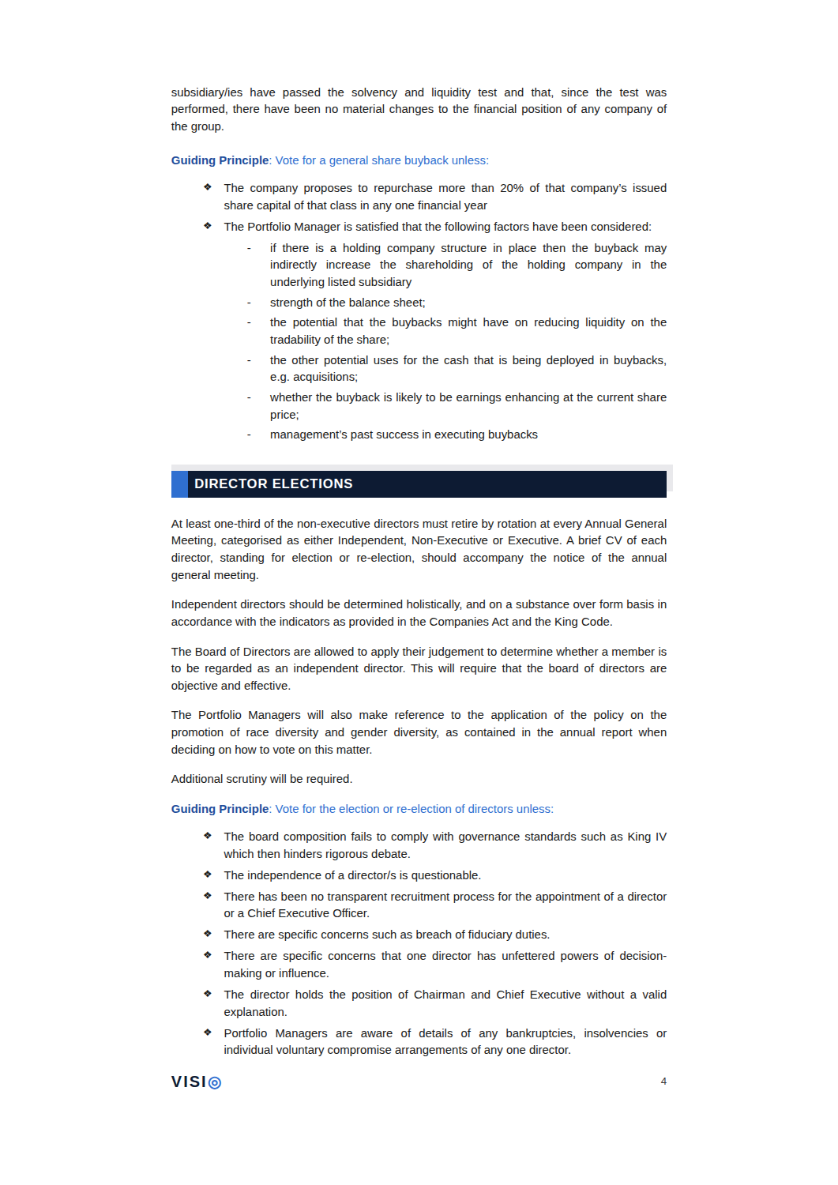subsidiary/ies have passed the solvency and liquidity test and that, since the test was performed, there have been no material changes to the financial position of any company of the group.
Guiding Principle: Vote for a general share buyback unless:
The company proposes to repurchase more than 20% of that company’s issued share capital of that class in any one financial year
The Portfolio Manager is satisfied that the following factors have been considered:
if there is a holding company structure in place then the buyback may indirectly increase the shareholding of the holding company in the underlying listed subsidiary
strength of the balance sheet;
the potential that the buybacks might have on reducing liquidity on the tradability of the share;
the other potential uses for the cash that is being deployed in buybacks, e.g. acquisitions;
whether the buyback is likely to be earnings enhancing at the current share price;
management’s past success in executing buybacks
Director Elections
At least one-third of the non-executive directors must retire by rotation at every Annual General Meeting, categorised as either Independent, Non-Executive or Executive. A brief CV of each director, standing for election or re-election, should accompany the notice of the annual general meeting.
Independent directors should be determined holistically, and on a substance over form basis in accordance with the indicators as provided in the Companies Act and the King Code.
The Board of Directors are allowed to apply their judgement to determine whether a member is to be regarded as an independent director. This will require that the board of directors are objective and effective.
The Portfolio Managers will also make reference to the application of the policy on the promotion of race diversity and gender diversity, as contained in the annual report when deciding on how to vote on this matter.
Additional scrutiny will be required.
Guiding Principle: Vote for the election or re-election of directors unless:
The board composition fails to comply with governance standards such as King IV which then hinders rigorous debate.
The independence of a director/s is questionable.
There has been no transparent recruitment process for the appointment of a director or a Chief Executive Officer.
There are specific concerns such as breach of fiduciary duties.
There are specific concerns that one director has unfettered powers of decision-making or influence.
The director holds the position of Chairman and Chief Executive without a valid explanation.
Portfolio Managers are aware of details of any bankruptcies, insolvencies or individual voluntary compromise arrangements of any one director.
VISI◎ 4